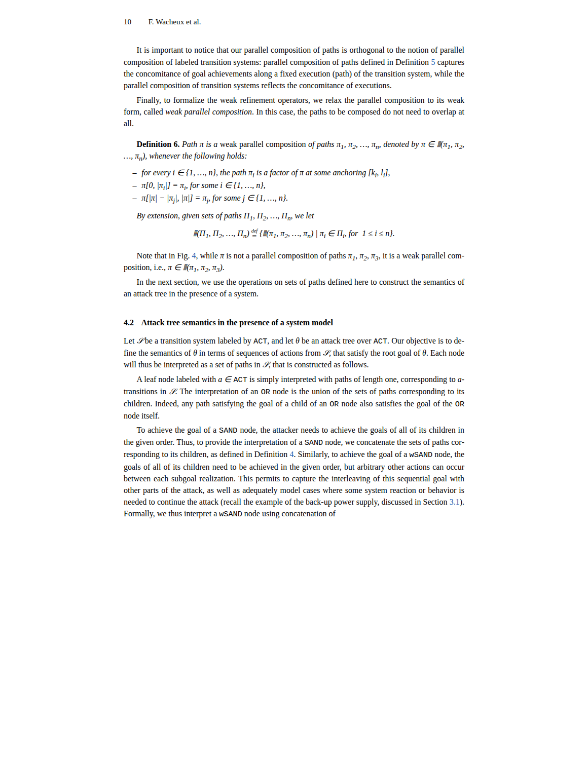10 F. Wacheux et al.
It is important to notice that our parallel composition of paths is orthogonal to the notion of parallel composition of labeled transition systems: parallel composition of paths defined in Definition 5 captures the concomitance of goal achievements along a fixed execution (path) of the transition system, while the parallel composition of transition systems reflects the concomitance of executions.
Finally, to formalize the weak refinement operators, we relax the parallel composition to its weak form, called weak parallel composition. In this case, the paths to be composed do not need to overlap at all.
Definition 6. Path π is a weak parallel composition of paths π1, π2, …, πn, denoted by π ∈ ⫴(π1, π2, …, πn), whenever the following holds:
for every i ∈ {1, …, n}, the path πi is a factor of π at some anchoring [ki, li],
π[0, |πi|] = πi, for some i ∈ {1, …, n},
π[|π| − |πj|, |π|] = πj, for some j ∈ {1, …, n}.
By extension, given sets of paths Π1, Π2, …, Πn, we let
⫴(Π1, Π2, …, Πn) def= {⫴(π1, π2, …, πn) | πi ∈ Πi, for 1 ≤ i ≤ n}.
Note that in Fig. 4, while π is not a parallel composition of paths π1, π2, π3, it is a weak parallel composition, i.e., π ∈ ⫴(π1, π2, π3).
In the next section, we use the operations on sets of paths defined here to construct the semantics of an attack tree in the presence of a system.
4.2 Attack tree semantics in the presence of a system model
Let 𝒮 be a transition system labeled by ACT, and let θ be an attack tree over ACT. Our objective is to define the semantics of θ in terms of sequences of actions from 𝒮, that satisfy the root goal of θ. Each node will thus be interpreted as a set of paths in 𝒮, that is constructed as follows.
A leaf node labeled with a ∈ ACT is simply interpreted with paths of length one, corresponding to a-transitions in 𝒮. The interpretation of an OR node is the union of the sets of paths corresponding to its children. Indeed, any path satisfying the goal of a child of an OR node also satisfies the goal of the OR node itself.
To achieve the goal of a SAND node, the attacker needs to achieve the goals of all of its children in the given order. Thus, to provide the interpretation of a SAND node, we concatenate the sets of paths corresponding to its children, as defined in Definition 4. Similarly, to achieve the goal of a wSAND node, the goals of all of its children need to be achieved in the given order, but arbitrary other actions can occur between each subgoal realization. This permits to capture the interleaving of this sequential goal with other parts of the attack, as well as adequately model cases where some system reaction or behavior is needed to continue the attack (recall the example of the back-up power supply, discussed in Section 3.1). Formally, we thus interpret a wSAND node using concatenation of